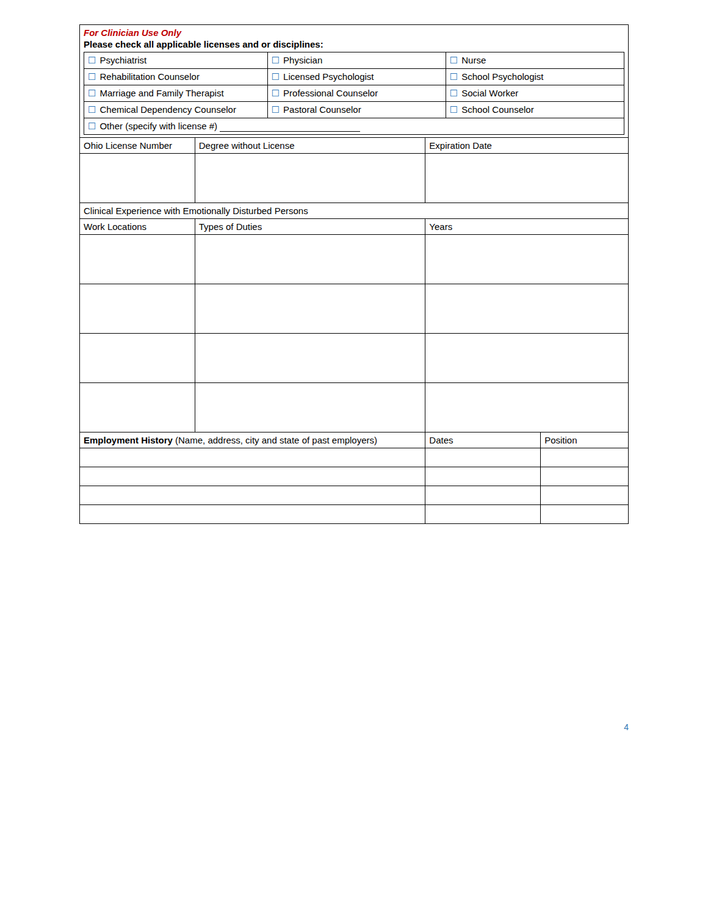| For Clinician Use Only Please check all applicable licenses and or disciplines: / ☐ Psychiatrist / ☐ Physician / ☐ Nurse / / ☐ Rehabilitation Counselor / ☐ Licensed Psychologist / ☐ School Psychologist / / ☐ Marriage and Family Therapist / ☐ Professional Counselor / ☐ Social Worker / / ☐ Chemical Dependency Counselor / ☐ Pastoral Counselor / ☐ School Counselor / / ☐ Other (specify with license #) / |
| Ohio License Number | Degree without License | Expiration Date |
| Clinical Experience with Emotionally Disturbed Persons |
| Work Locations | Types of Duties | Years |
| Employment History (Name, address, city and state of past employers) | Dates | Position |
4